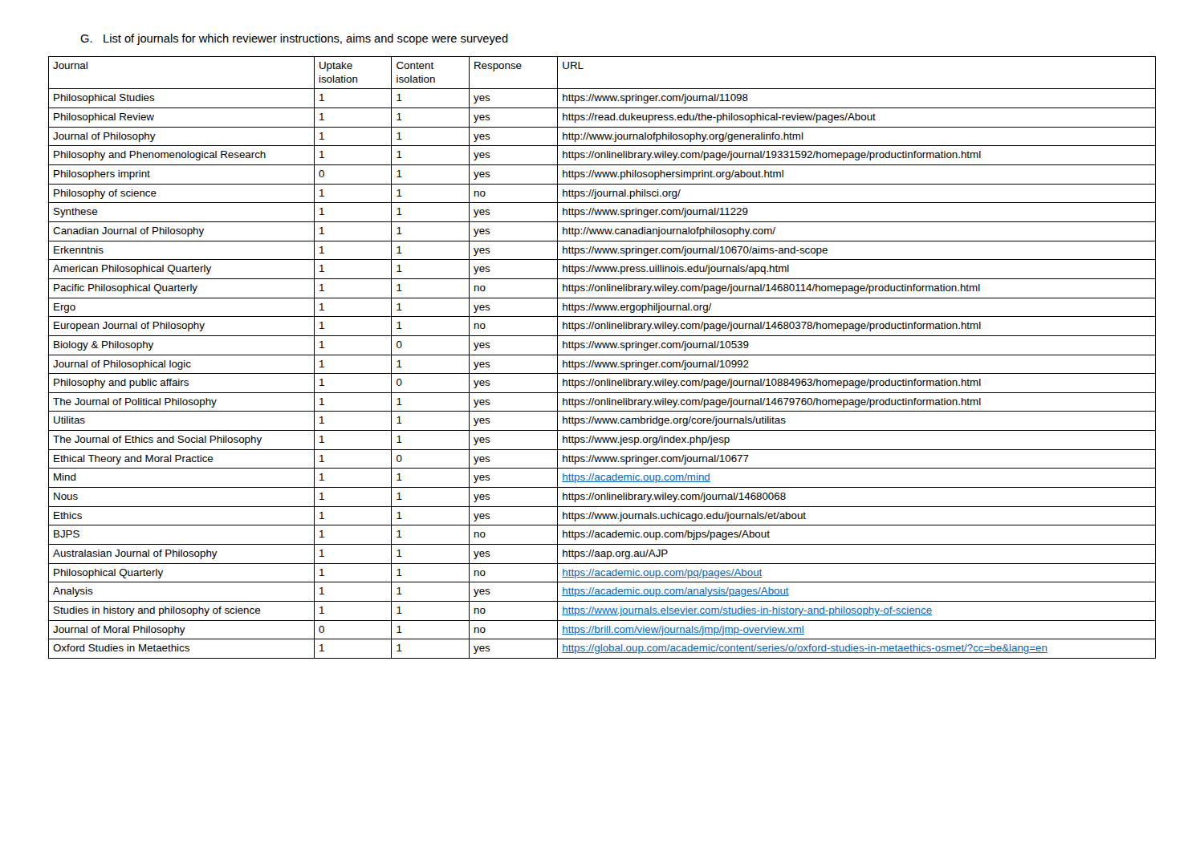G. List of journals for which reviewer instructions, aims and scope were surveyed
| Journal | Uptake isolation | Content isolation | Response | URL |
| --- | --- | --- | --- | --- |
| Philosophical Studies | 1 | 1 | yes | https://www.springer.com/journal/11098 |
| Philosophical Review | 1 | 1 | yes | https://read.dukeupress.edu/the-philosophical-review/pages/About |
| Journal of Philosophy | 1 | 1 | yes | http://www.journalofphilosophy.org/generalinfo.html |
| Philosophy and Phenomenological Research | 1 | 1 | yes | https://onlinelibrary.wiley.com/page/journal/19331592/homepage/productinformation.html |
| Philosophers imprint | 0 | 1 | yes | https://www.philosophersimprint.org/about.html |
| Philosophy of science | 1 | 1 | no | https://journal.philsci.org/ |
| Synthese | 1 | 1 | yes | https://www.springer.com/journal/11229 |
| Canadian Journal of Philosophy | 1 | 1 | yes | http://www.canadianjournalofphilosophy.com/ |
| Erkenntnis | 1 | 1 | yes | https://www.springer.com/journal/10670/aims-and-scope |
| American Philosophical Quarterly | 1 | 1 | yes | https://www.press.uillinois.edu/journals/apq.html |
| Pacific Philosophical Quarterly | 1 | 1 | no | https://onlinelibrary.wiley.com/page/journal/14680114/homepage/productinformation.html |
| Ergo | 1 | 1 | yes | https://www.ergophiljournal.org/ |
| European Journal of Philosophy | 1 | 1 | no | https://onlinelibrary.wiley.com/page/journal/14680378/homepage/productinformation.html |
| Biology & Philosophy | 1 | 0 | yes | https://www.springer.com/journal/10539 |
| Journal of Philosophical logic | 1 | 1 | yes | https://www.springer.com/journal/10992 |
| Philosophy and public affairs | 1 | 0 | yes | https://onlinelibrary.wiley.com/page/journal/10884963/homepage/productinformation.html |
| The Journal of Political Philosophy | 1 | 1 | yes | https://onlinelibrary.wiley.com/page/journal/14679760/homepage/productinformation.html |
| Utilitas | 1 | 1 | yes | https://www.cambridge.org/core/journals/utilitas |
| The Journal of Ethics and Social Philosophy | 1 | 1 | yes | https://www.jesp.org/index.php/jesp |
| Ethical Theory and Moral Practice | 1 | 0 | yes | https://www.springer.com/journal/10677 |
| Mind | 1 | 1 | yes | https://academic.oup.com/mind |
| Nous | 1 | 1 | yes | https://onlinelibrary.wiley.com/journal/14680068 |
| Ethics | 1 | 1 | yes | https://www.journals.uchicago.edu/journals/et/about |
| BJPS | 1 | 1 | no | https://academic.oup.com/bjps/pages/About |
| Australasian Journal of Philosophy | 1 | 1 | yes | https://aap.org.au/AJP |
| Philosophical Quarterly | 1 | 1 | no | https://academic.oup.com/pq/pages/About |
| Analysis | 1 | 1 | yes | https://academic.oup.com/analysis/pages/About |
| Studies in history and philosophy of science | 1 | 1 | no | https://www.journals.elsevier.com/studies-in-history-and-philosophy-of-science |
| Journal of Moral Philosophy | 0 | 1 | no | https://brill.com/view/journals/jmp/jmp-overview.xml |
| Oxford Studies in Metaethics | 1 | 1 | yes | https://global.oup.com/academic/content/series/o/oxford-studies-in-metaethics-osmet/?cc=be&lang=en |